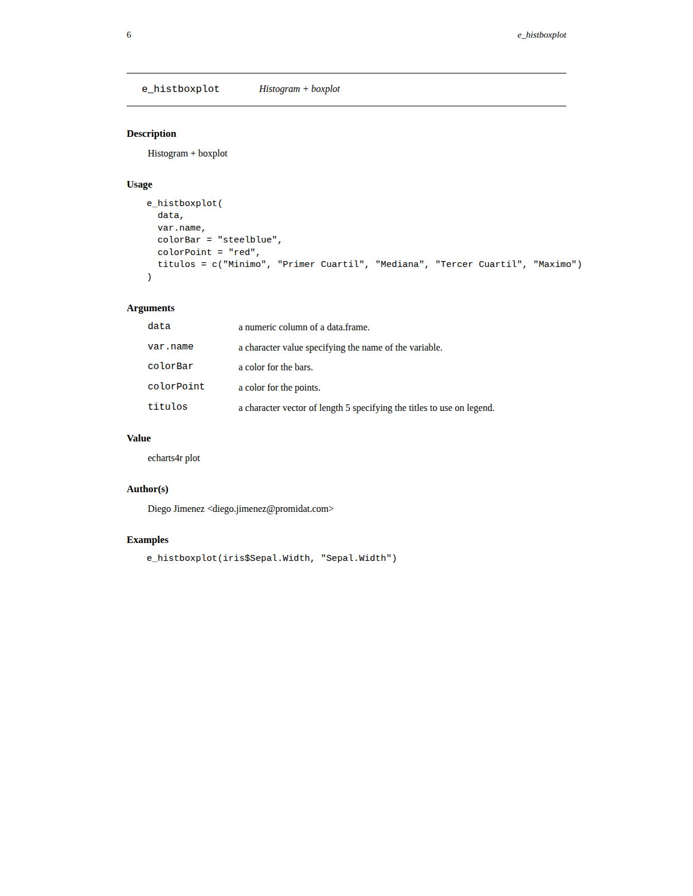6 e_histboxplot
| e_histboxplot | Histogram + boxplot |
Description
Histogram + boxplot
Usage
e_histboxplot(
  data,
  var.name,
  colorBar = "steelblue",
  colorPoint = "red",
  titulos = c("Minimo", "Primer Cuartil", "Mediana", "Tercer Cuartil", "Maximo")
)
Arguments
data
a numeric column of a data.frame.
var.name
a character value specifying the name of the variable.
colorBar
a color for the bars.
colorPoint
a color for the points.
titulos
a character vector of length 5 specifying the titles to use on legend.
Value
echarts4r plot
Author(s)
Diego Jimenez <diego.jimenez@promidat.com>
Examples
e_histboxplot(iris$Sepal.Width, "Sepal.Width")